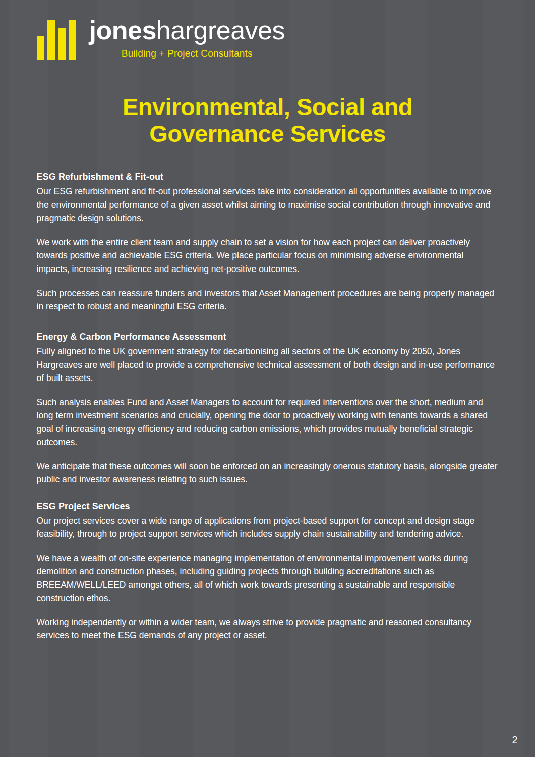jones hargreaves
Building + Project Consultants
Environmental, Social and
Governance Services
ESG Refurbishment & Fit-out
Our ESG refurbishment and fit-out professional services take into consideration all opportunities available to improve the environmental performance of a given asset whilst aiming to maximise social contribution through innovative and pragmatic design solutions.
We work with the entire client team and supply chain to set a vision for how each project can deliver proactively towards positive and achievable ESG criteria. We place particular focus on minimising adverse environmental impacts, increasing resilience and achieving net-positive outcomes.
Such processes can reassure funders and investors that Asset Management procedures are being properly managed in respect to robust and meaningful ESG criteria.
Energy & Carbon Performance Assessment
Fully aligned to the UK government strategy for decarbonising all sectors of the UK economy by 2050, Jones Hargreaves are well placed to provide a comprehensive technical assessment of both design and in-use performance of built assets.
Such analysis enables Fund and Asset Managers to account for required interventions over the short, medium and long term investment scenarios and crucially, opening the door to proactively working with tenants towards a shared goal of increasing energy efficiency and reducing carbon emissions, which provides mutually beneficial strategic outcomes.
We anticipate that these outcomes will soon be enforced on an increasingly onerous statutory basis, alongside greater public and investor awareness relating to such issues.
ESG Project Services
Our project services cover a wide range of applications from project-based support for concept and design stage feasibility, through to project support services which includes supply chain sustainability and tendering advice.
We have a wealth of on-site experience managing implementation of environmental improvement works during demolition and construction phases, including guiding projects through building accreditations such as BREEAM/WELL/LEED amongst others, all of which work towards presenting a sustainable and responsible construction ethos.
Working independently or within a wider team, we always strive to provide pragmatic and reasoned consultancy services to meet the ESG demands of any project or asset.
2